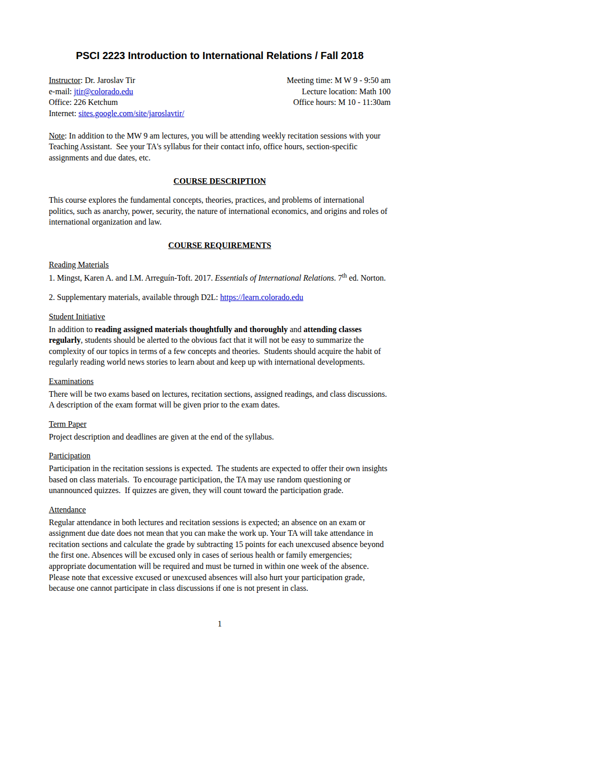PSCI 2223 Introduction to International Relations / Fall 2018
| Instructor : Dr. Jaroslav Tir e-mail: jtir@colorado.edu Office: 226 Ketchum Internet: sites.google.com/site/jaroslavtir/ | Meeting time: M W 9 - 9:50 am Lecture location: Math 100 Office hours: M 10 - 11:30am |
Note: In addition to the MW 9 am lectures, you will be attending weekly recitation sessions with your Teaching Assistant. See your TA's syllabus for their contact info, office hours, section-specific assignments and due dates, etc.
COURSE DESCRIPTION
This course explores the fundamental concepts, theories, practices, and problems of international politics, such as anarchy, power, security, the nature of international economics, and origins and roles of international organization and law.
COURSE REQUIREMENTS
Reading Materials
1. Mingst, Karen A. and I.M. Arreguín-Toft. 2017. Essentials of International Relations. 7th ed. Norton.
2. Supplementary materials, available through D2L: https://learn.colorado.edu
Student Initiative
In addition to reading assigned materials thoughtfully and thoroughly and attending classes regularly, students should be alerted to the obvious fact that it will not be easy to summarize the complexity of our topics in terms of a few concepts and theories. Students should acquire the habit of regularly reading world news stories to learn about and keep up with international developments.
Examinations
There will be two exams based on lectures, recitation sections, assigned readings, and class discussions. A description of the exam format will be given prior to the exam dates.
Term Paper
Project description and deadlines are given at the end of the syllabus.
Participation
Participation in the recitation sessions is expected. The students are expected to offer their own insights based on class materials. To encourage participation, the TA may use random questioning or unannounced quizzes. If quizzes are given, they will count toward the participation grade.
Attendance
Regular attendance in both lectures and recitation sessions is expected; an absence on an exam or assignment due date does not mean that you can make the work up. Your TA will take attendance in recitation sections and calculate the grade by subtracting 15 points for each unexcused absence beyond the first one. Absences will be excused only in cases of serious health or family emergencies; appropriate documentation will be required and must be turned in within one week of the absence. Please note that excessive excused or unexcused absences will also hurt your participation grade, because one cannot participate in class discussions if one is not present in class.
1